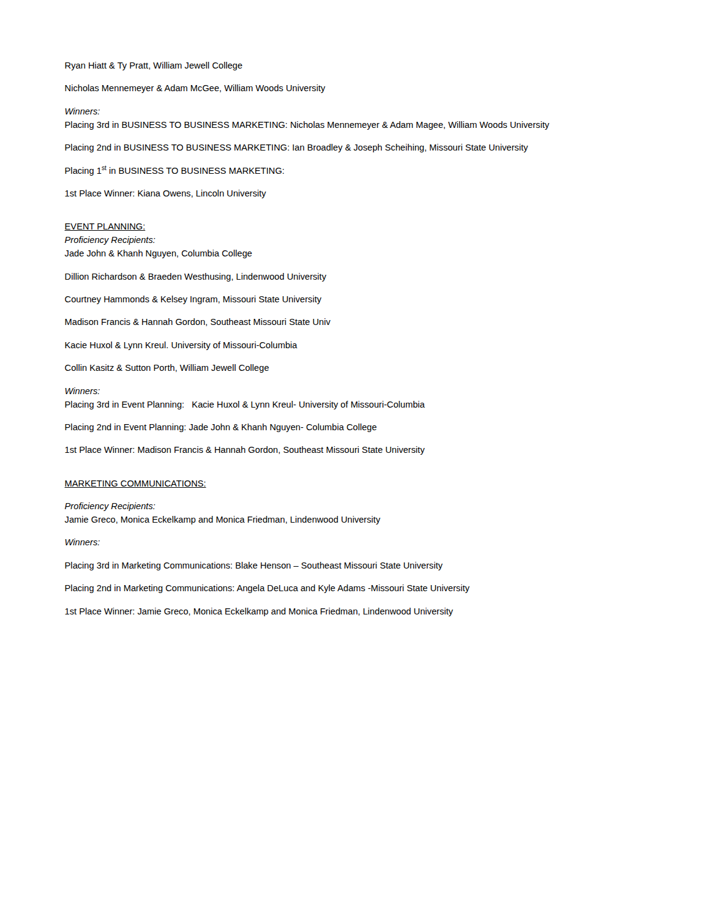Ryan Hiatt & Ty Pratt, William Jewell College
Nicholas Mennemeyer & Adam McGee, William Woods University
Winners:
Placing 3rd in BUSINESS TO BUSINESS MARKETING: Nicholas Mennemeyer & Adam Magee, William Woods University
Placing 2nd in BUSINESS TO BUSINESS MARKETING: Ian Broadley & Joseph Scheihing, Missouri State University
Placing 1st in BUSINESS TO BUSINESS MARKETING:
1st Place Winner: Kiana Owens, Lincoln University
EVENT PLANNING:
Proficiency Recipients:
Jade John & Khanh Nguyen, Columbia College
Dillion Richardson & Braeden Westhusing, Lindenwood University
Courtney Hammonds & Kelsey Ingram, Missouri State University
Madison Francis & Hannah Gordon, Southeast Missouri State Univ
Kacie Huxol & Lynn Kreul. University of Missouri-Columbia
Collin Kasitz & Sutton Porth, William Jewell College
Winners:
Placing 3rd in Event Planning: Kacie Huxol & Lynn Kreul- University of Missouri-Columbia
Placing 2nd in Event Planning: Jade John & Khanh Nguyen- Columbia College
1st Place Winner: Madison Francis & Hannah Gordon, Southeast Missouri State University
MARKETING COMMUNICATIONS:
Proficiency Recipients:
Jamie Greco, Monica Eckelkamp and Monica Friedman, Lindenwood University
Winners:
Placing 3rd in Marketing Communications: Blake Henson – Southeast Missouri State University
Placing 2nd in Marketing Communications: Angela DeLuca and Kyle Adams -Missouri State University
1st Place Winner: Jamie Greco, Monica Eckelkamp and Monica Friedman, Lindenwood University